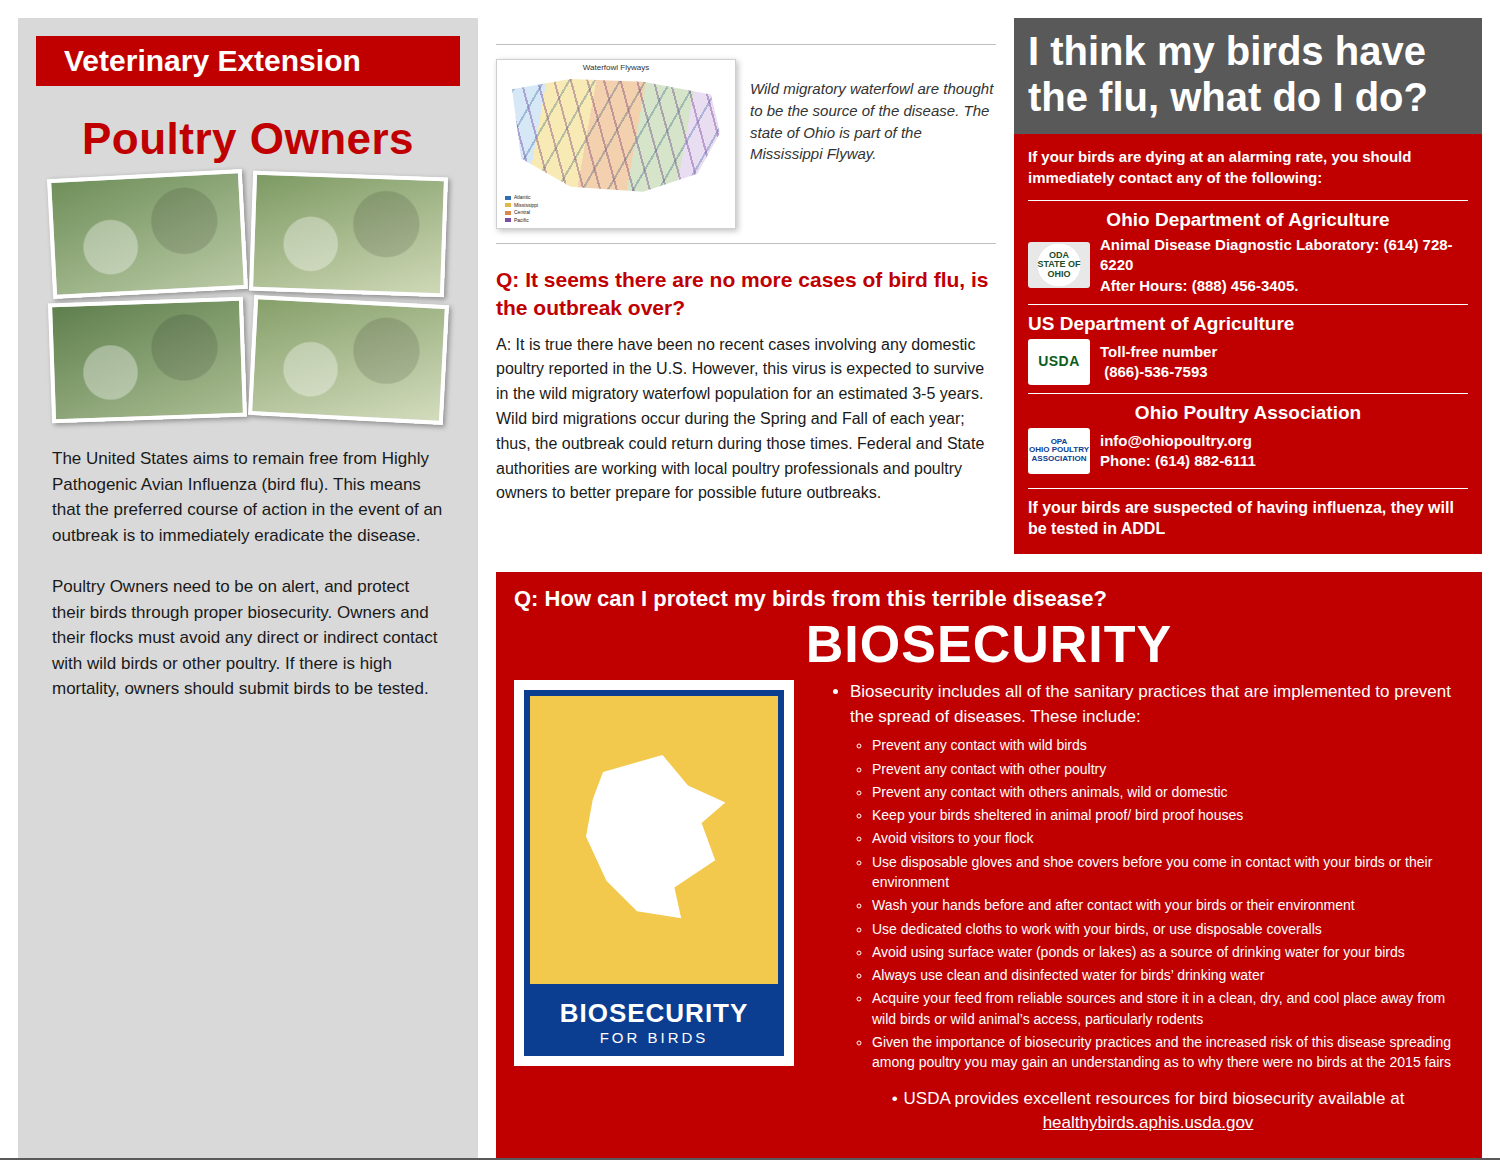Veterinary Extension
Poultry Owners
The United States aims to remain free from Highly Pathogenic Avian Influenza (bird flu). This means that the preferred course of action in the event of an outbreak is to immediately eradicate the disease.
Poultry Owners need to be on alert, and protect their birds through proper biosecurity. Owners and their flocks must avoid any direct or indirect contact with wild birds or other poultry. If there is high mortality, owners should submit birds to be tested.
Waterfowl Flyways
Atlantic Mississippi Central Pacific
Wild migratory waterfowl are thought to be the source of the disease. The state of Ohio is part of the Mississippi Flyway.
Q: It seems there are no more cases of bird flu, is the outbreak over?
A: It is true there have been no recent cases involving any domestic poultry reported in the U.S. However, this virus is expected to survive in the wild migratory waterfowl population for an estimated 3-5 years. Wild bird migrations occur during the Spring and Fall of each year; thus, the outbreak could return during those times. Federal and State authorities are working with local poultry professionals and poultry owners to better prepare for possible future outbreaks.
I think my birds have the flu, what do I do?
If your birds are dying at an alarming rate, you should immediately contact any of the following:
Ohio Department of Agriculture
ODA
STATE OF OHIO
Animal Disease Diagnostic Laboratory: (614) 728-6220
After Hours: (888) 456-3405.
US Department of Agriculture
USDA
Toll-free number
(866)-536-7593
Ohio Poultry Association
OPA
OHIO POULTRY ASSOCIATION
info@ohiopoultry.org
Phone: (614) 882-6111
If your birds are suspected of having influenza, they will be tested in ADDL
Q: How can I protect my birds from this terrible disease?
BIOSECURITY
BIOSECURITY
FOR BIRDS
Biosecurity includes all of the sanitary practices that are implemented to prevent the spread of diseases. These include:
Prevent any contact with wild birds
Prevent any contact with other poultry
Prevent any contact with others animals, wild or domestic
Keep your birds sheltered in animal proof/ bird proof houses
Avoid visitors to your flock
Use disposable gloves and shoe covers before you come in contact with your birds or their environment
Wash your hands before and after contact with your birds or their environment
Use dedicated cloths to work with your birds, or use disposable coveralls
Avoid using surface water (ponds or lakes) as a source of drinking water for your birds
Always use clean and disinfected water for birds’ drinking water
Acquire your feed from reliable sources and store it in a clean, dry, and cool place away from wild birds or wild animal’s access, particularly rodents
Given the importance of biosecurity practices and the increased risk of this disease spreading among poultry you may gain an understanding as to why there were no birds at the 2015 fairs
•USDA provides excellent resources for bird biosecurity available at
healthybirds.aphis.usda.gov